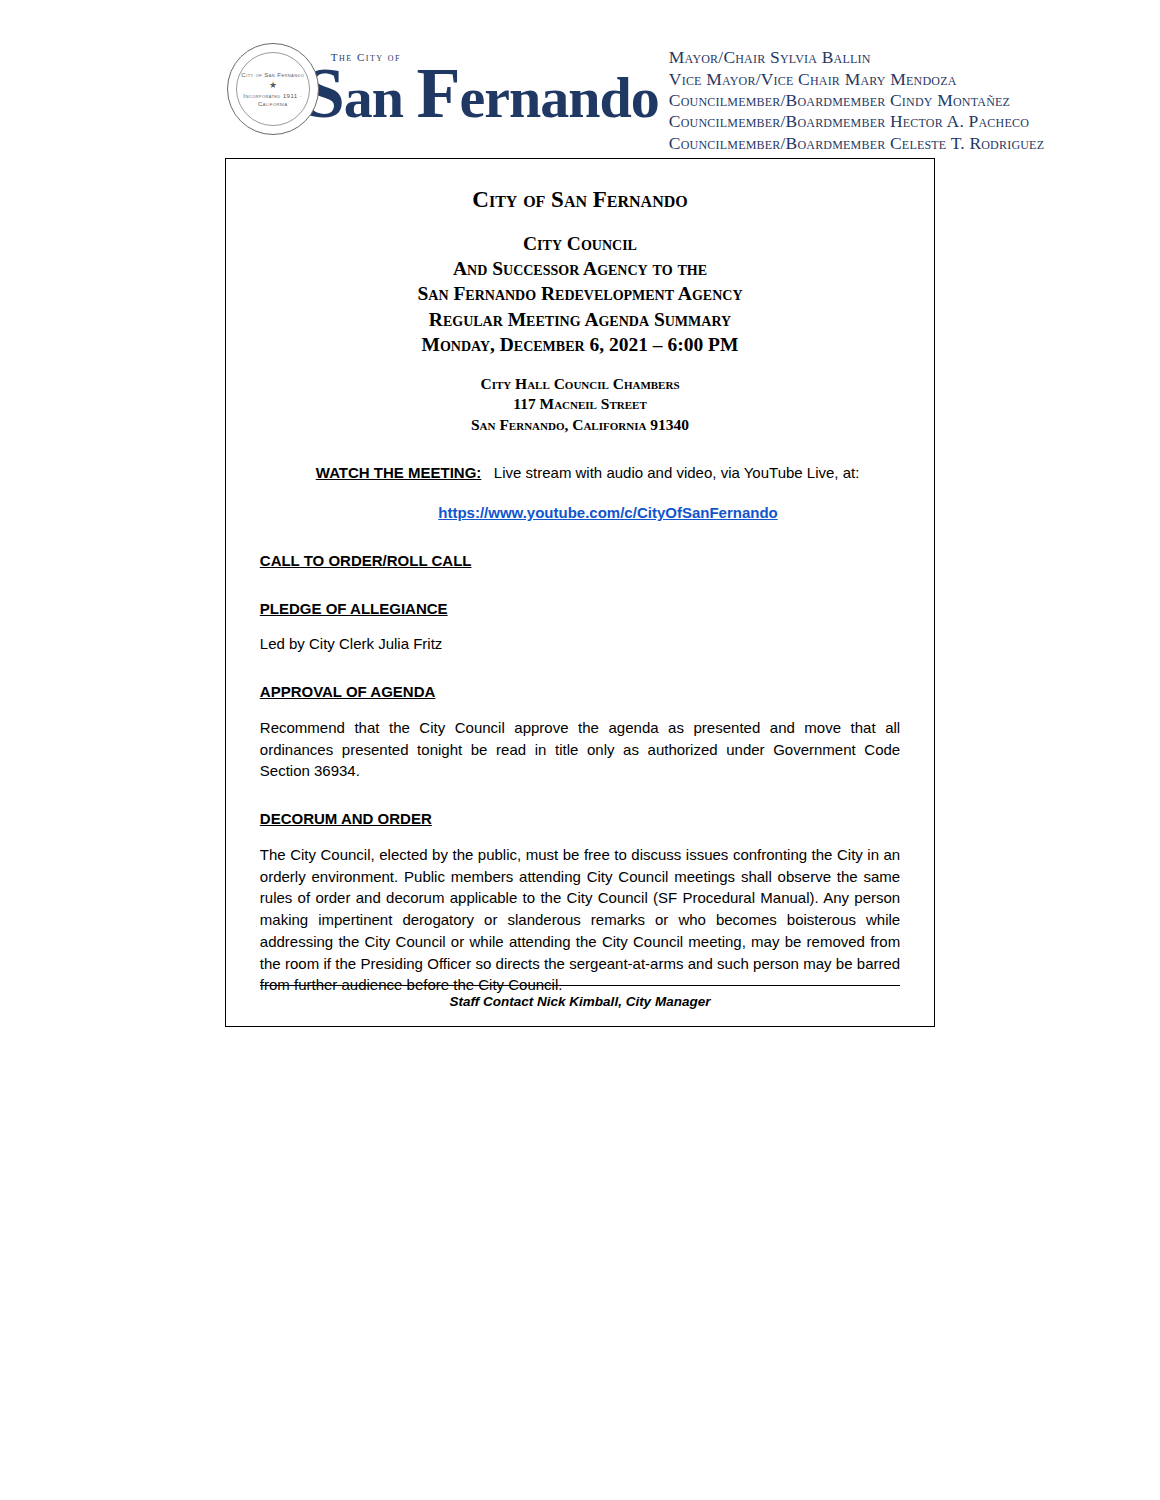City of San Fernando
★
Incorporated 1911 · California
The City of San Fernando
Mayor/Chair Sylvia Ballin
Vice Mayor/Vice Chair Mary Mendoza
Councilmember/Boardmember Cindy Montañez
Councilmember/Boardmember Hector A. Pacheco
Councilmember/Boardmember Celeste T. Rodriguez
City of San Fernando
City Council
And Successor Agency to the
San Fernando Redevelopment Agency
Regular Meeting Agenda Summary
Monday, December 6, 2021 – 6:00 PM
City Hall Council Chambers
117 Macneil Street
San Fernando, California 91340
WATCH THE MEETING: Live stream with audio and video, via YouTube Live, at: https://www.youtube.com/c/CityOfSanFernando
CALL TO ORDER/ROLL CALL
PLEDGE OF ALLEGIANCE
Led by City Clerk Julia Fritz
APPROVAL OF AGENDA
Recommend that the City Council approve the agenda as presented and move that all ordinances presented tonight be read in title only as authorized under Government Code Section 36934.
DECORUM AND ORDER
The City Council, elected by the public, must be free to discuss issues confronting the City in an orderly environment. Public members attending City Council meetings shall observe the same rules of order and decorum applicable to the City Council (SF Procedural Manual). Any person making impertinent derogatory or slanderous remarks or who becomes boisterous while addressing the City Council or while attending the City Council meeting, may be removed from the room if the Presiding Officer so directs the sergeant-at-arms and such person may be barred from further audience before the City Council.
Staff Contact Nick Kimball, City Manager